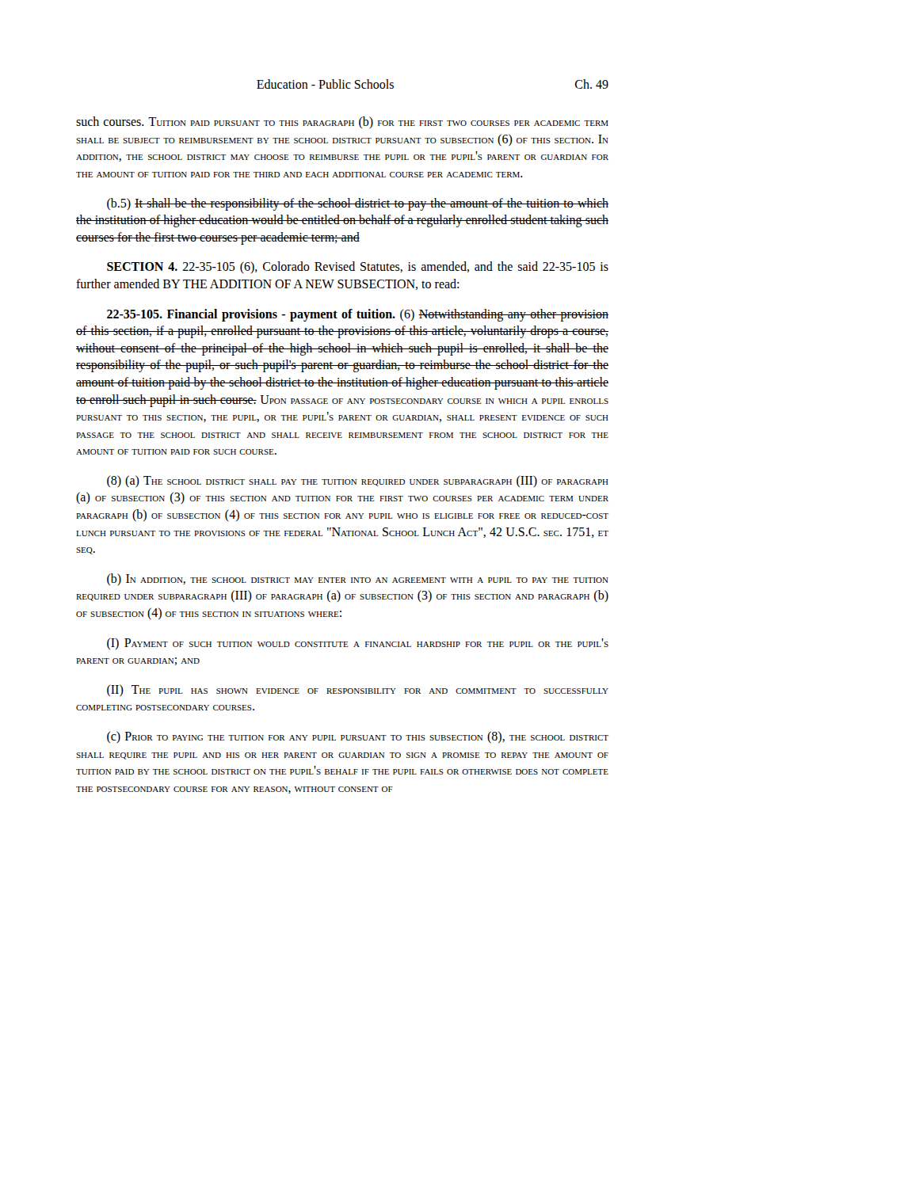Education - Public Schools
Ch. 49
such courses. Tuition paid pursuant to this paragraph (b) for the first two courses per academic term shall be subject to reimbursement by the school district pursuant to subsection (6) of this section. In addition, the school district may choose to reimburse the pupil or the pupil's parent or guardian for the amount of tuition paid for the third and each additional course per academic term.
(b.5) It shall be the responsibility of the school district to pay the amount of the tuition to which the institution of higher education would be entitled on behalf of a regularly enrolled student taking such courses for the first two courses per academic term; and
SECTION 4. 22-35-105 (6), Colorado Revised Statutes, is amended, and the said 22-35-105 is further amended BY THE ADDITION OF A NEW SUBSECTION, to read:
22-35-105. Financial provisions - payment of tuition. (6) Notwithstanding any other provision of this section, if a pupil, enrolled pursuant to the provisions of this article, voluntarily drops a course, without consent of the principal of the high school in which such pupil is enrolled, it shall be the responsibility of the pupil, or such pupil's parent or guardian, to reimburse the school district for the amount of tuition paid by the school district to the institution of higher education pursuant to this article to enroll such pupil in such course. Upon passage of any postsecondary course in which a pupil enrolls pursuant to this section, the pupil, or the pupil's parent or guardian, shall present evidence of such passage to the school district and shall receive reimbursement from the school district for the amount of tuition paid for such course.
(8) (a) The school district shall pay the tuition required under subparagraph (III) of paragraph (a) of subsection (3) of this section and tuition for the first two courses per academic term under paragraph (b) of subsection (4) of this section for any pupil who is eligible for free or reduced-cost lunch pursuant to the provisions of the federal "National School Lunch Act", 42 U.S.C. sec. 1751, et seq.
(b) In addition, the school district may enter into an agreement with a pupil to pay the tuition required under subparagraph (III) of paragraph (a) of subsection (3) of this section and paragraph (b) of subsection (4) of this section in situations where:
(I) Payment of such tuition would constitute a financial hardship for the pupil or the pupil's parent or guardian; and
(II) The pupil has shown evidence of responsibility for and commitment to successfully completing postsecondary courses.
(c) Prior to paying the tuition for any pupil pursuant to this subsection (8), the school district shall require the pupil and his or her parent or guardian to sign a promise to repay the amount of tuition paid by the school district on the pupil's behalf if the pupil fails or otherwise does not complete the postsecondary course for any reason, without consent of